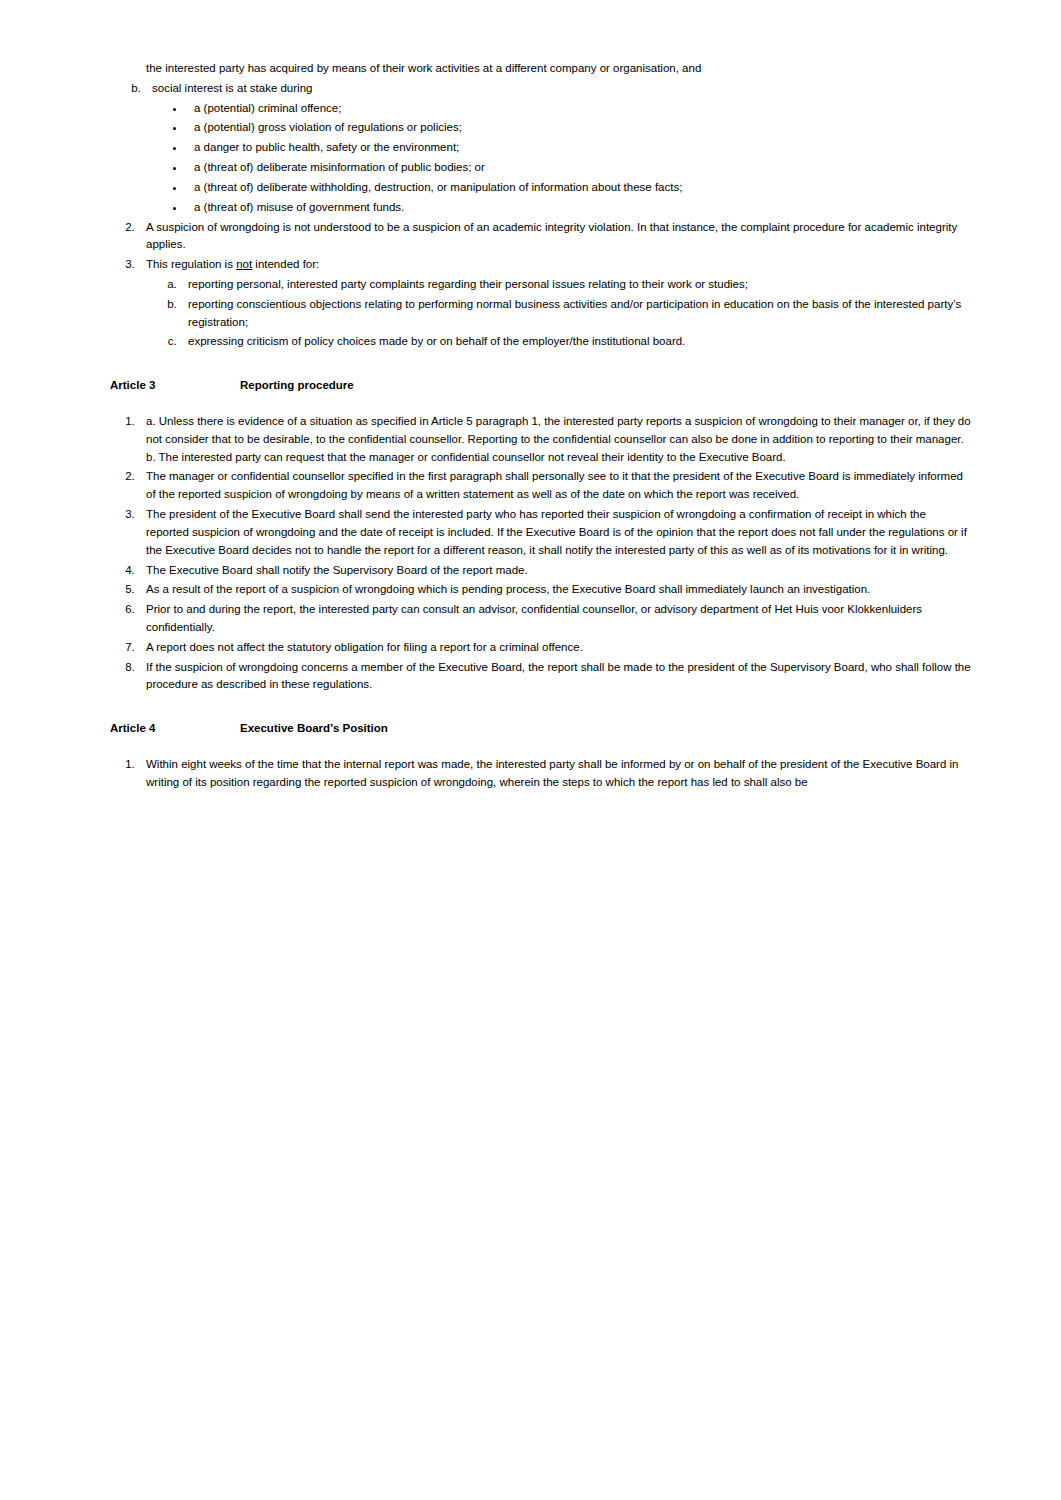the interested party has acquired by means of their work activities at a different company or organisation, and
social interest is at stake during
a (potential) criminal offence;
a (potential) gross violation of regulations or policies;
a danger to public health, safety or the environment;
a (threat of) deliberate misinformation of public bodies; or
a (threat of) deliberate withholding, destruction, or manipulation of information about these facts;
a (threat of) misuse of government funds.
A suspicion of wrongdoing is not understood to be a suspicion of an academic integrity violation. In that instance, the complaint procedure for academic integrity applies.
This regulation is not intended for:
reporting personal, interested party complaints regarding their personal issues relating to their work or studies;
reporting conscientious objections relating to performing normal business activities and/or participation in education on the basis of the interested party’s registration;
expressing criticism of policy choices made by or on behalf of the employer/the institutional board.
Article 3 Reporting procedure
a. Unless there is evidence of a situation as specified in Article 5 paragraph 1, the interested party reports a suspicion of wrongdoing to their manager or, if they do not consider that to be desirable, to the confidential counsellor. Reporting to the confidential counsellor can also be done in addition to reporting to their manager. b. The interested party can request that the manager or confidential counsellor not reveal their identity to the Executive Board.
The manager or confidential counsellor specified in the first paragraph shall personally see to it that the president of the Executive Board is immediately informed of the reported suspicion of wrongdoing by means of a written statement as well as of the date on which the report was received.
The president of the Executive Board shall send the interested party who has reported their suspicion of wrongdoing a confirmation of receipt in which the reported suspicion of wrongdoing and the date of receipt is included. If the Executive Board is of the opinion that the report does not fall under the regulations or if the Executive Board decides not to handle the report for a different reason, it shall notify the interested party of this as well as of its motivations for it in writing.
The Executive Board shall notify the Supervisory Board of the report made.
As a result of the report of a suspicion of wrongdoing which is pending process, the Executive Board shall immediately launch an investigation.
Prior to and during the report, the interested party can consult an advisor, confidential counsellor, or advisory department of Het Huis voor Klokkenluiders confidentially.
A report does not affect the statutory obligation for filing a report for a criminal offence.
If the suspicion of wrongdoing concerns a member of the Executive Board, the report shall be made to the president of the Supervisory Board, who shall follow the procedure as described in these regulations.
Article 4 Executive Board’s Position
Within eight weeks of the time that the internal report was made, the interested party shall be informed by or on behalf of the president of the Executive Board in writing of its position regarding the reported suspicion of wrongdoing, wherein the steps to which the report has led to shall also be